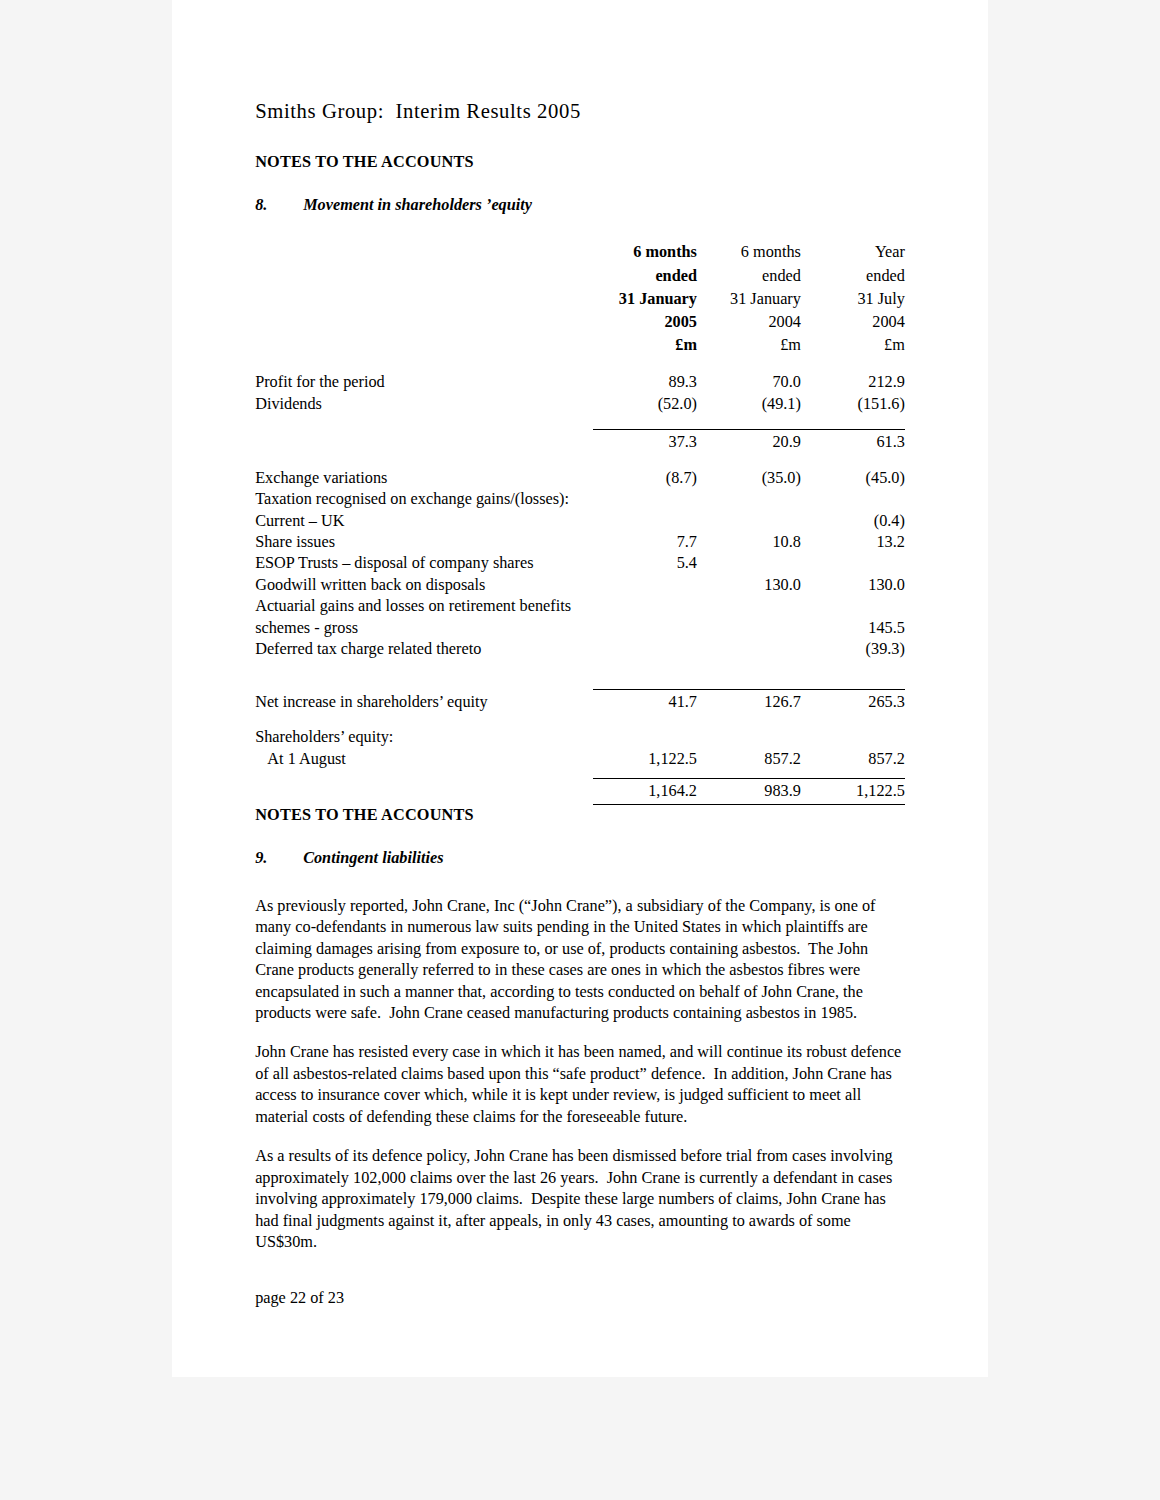Smiths Group: Interim Results 2005
NOTES TO THE ACCOUNTS
8. Movement in shareholders ’equity
| | 6 months | 6 months | Year |
| --- | --- | --- | --- |
| | ended | ended | ended |
| | 31 January | 31 January | 31 July |
| | 2005 | 2004 | 2004 |
| | £m | £m | £m |
| Profit for the period | 89.3 | 70.0 | 212.9 |
| Dividends | (52.0) | (49.1) | (151.6) |
| | 37.3 | 20.9 | 61.3 |
| Exchange variations | (8.7) | (35.0) | (45.0) |
| Taxation recognised on exchange gains/(losses): | | | |
| Current – UK | | | (0.4) |
| Share issues | 7.7 | 10.8 | 13.2 |
| ESOP Trusts – disposal of company shares | 5.4 | | |
| Goodwill written back on disposals | | 130.0 | 130.0 |
| Actuarial gains and losses on retirement benefits schemes - gross | | | 145.5 |
| Deferred tax charge related thereto | | | (39.3) |
| Net increase in shareholders’ equity | 41.7 | 126.7 | 265.3 |
| Shareholders’ equity: | | | |
| At 1 August | 1,122.5 | 857.2 | 857.2 |
| | 1,164.2 | 983.9 | 1,122.5 |
NOTES TO THE ACCOUNTS
9. Contingent liabilities
As previously reported, John Crane, Inc (“John Crane”), a subsidiary of the Company, is one of many co-defendants in numerous law suits pending in the United States in which plaintiffs are claiming damages arising from exposure to, or use of, products containing asbestos. The John Crane products generally referred to in these cases are ones in which the asbestos fibres were encapsulated in such a manner that, according to tests conducted on behalf of John Crane, the products were safe. John Crane ceased manufacturing products containing asbestos in 1985.
John Crane has resisted every case in which it has been named, and will continue its robust defence of all asbestos-related claims based upon this “safe product” defence. In addition, John Crane has access to insurance cover which, while it is kept under review, is judged sufficient to meet all material costs of defending these claims for the foreseeable future.
As a results of its defence policy, John Crane has been dismissed before trial from cases involving approximately 102,000 claims over the last 26 years. John Crane is currently a defendant in cases involving approximately 179,000 claims. Despite these large numbers of claims, John Crane has had final judgments against it, after appeals, in only 43 cases, amounting to awards of some US$30m.
page 22 of 23